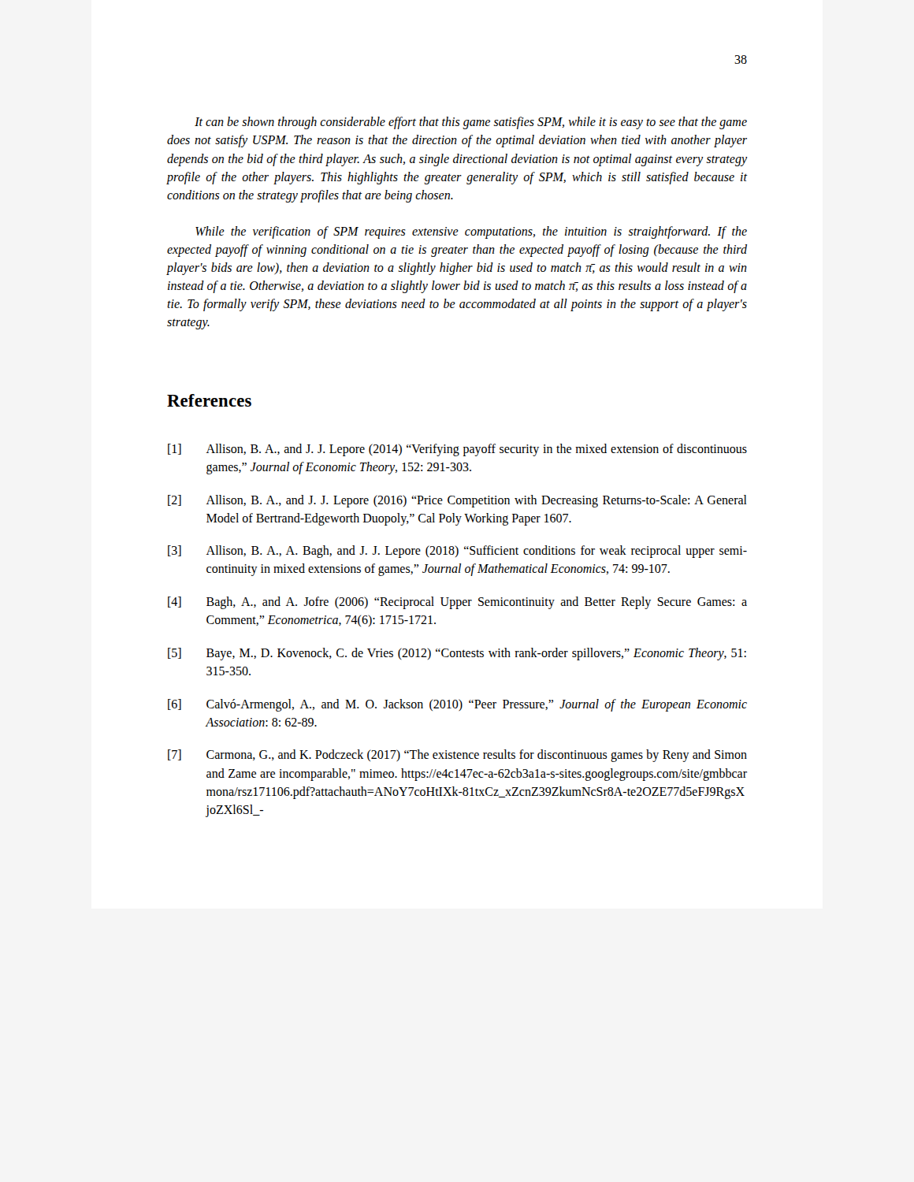38
It can be shown through considerable effort that this game satisfies SPM, while it is easy to see that the game does not satisfy USPM. The reason is that the direction of the optimal deviation when tied with another player depends on the bid of the third player. As such, a single directional deviation is not optimal against every strategy profile of the other players. This highlights the greater generality of SPM, which is still satisfied because it conditions on the strategy profiles that are being chosen.
While the verification of SPM requires extensive computations, the intuition is straightforward. If the expected payoff of winning conditional on a tie is greater than the expected payoff of losing (because the third player's bids are low), then a deviation to a slightly higher bid is used to match π̄, as this would result in a win instead of a tie. Otherwise, a deviation to a slightly lower bid is used to match π̄, as this results a loss instead of a tie. To formally verify SPM, these deviations need to be accommodated at all points in the support of a player's strategy.
References
[1] Allison, B. A., and J. J. Lepore (2014) “Verifying payoff security in the mixed extension of discontinuous games,” Journal of Economic Theory, 152: 291-303.
[2] Allison, B. A., and J. J. Lepore (2016) “Price Competition with Decreasing Returns-to-Scale: A General Model of Bertrand-Edgeworth Duopoly,” Cal Poly Working Paper 1607.
[3] Allison, B. A., A. Bagh, and J. J. Lepore (2018) “Sufficient conditions for weak reciprocal upper semi-continuity in mixed extensions of games,” Journal of Mathematical Economics, 74: 99-107.
[4] Bagh, A., and A. Jofre (2006) “Reciprocal Upper Semicontinuity and Better Reply Secure Games: a Comment,” Econometrica, 74(6): 1715-1721.
[5] Baye, M., D. Kovenock, C. de Vries (2012) “Contests with rank-order spillovers,” Economic Theory, 51: 315-350.
[6] Calvó-Armengol, A., and M. O. Jackson (2010) “Peer Pressure,” Journal of the European Economic Association: 8: 62-89.
[7] Carmona, G., and K. Podczeck (2017) “The existence results for discontinuous games by Reny and Simon and Zame are incomparable," mimeo. https://e4c147ec-a-62cb3a1a-s-sites.googlegroups.com/site/gmbbcarmona/rsz171106.pdf?attachauth=ANoY7coHtIXk-81txCz_xZcnZ39ZkumNcSr8A-te2OZE77d5eFJ9RgsXjoZXl6Sl_-